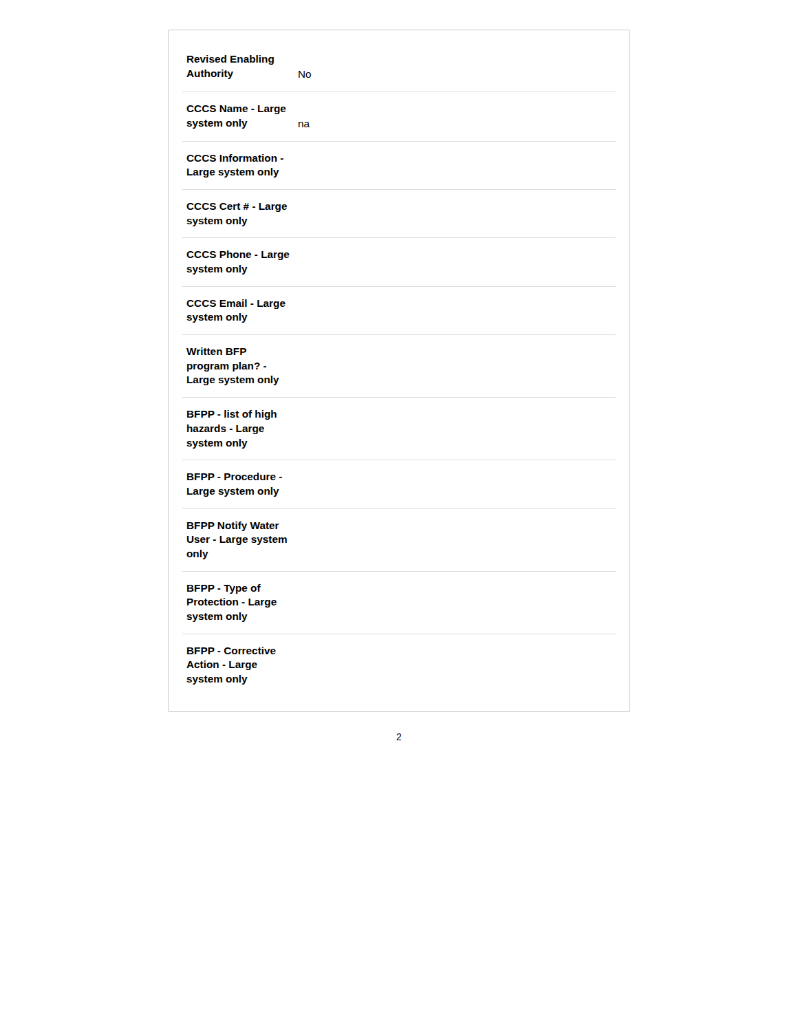| Revised Enabling Authority | No |
| CCCS Name - Large system only | na |
| CCCS Information - Large system only | |
| CCCS Cert # - Large system only | |
| CCCS Phone - Large system only | |
| CCCS Email - Large system only | |
| Written BFP program plan? - Large system only | |
| BFPP - list of high hazards - Large system only | |
| BFPP - Procedure - Large system only | |
| BFPP Notify Water User - Large system only | |
| BFPP - Type of Protection - Large system only | |
| BFPP - Corrective Action - Large system only | |
2